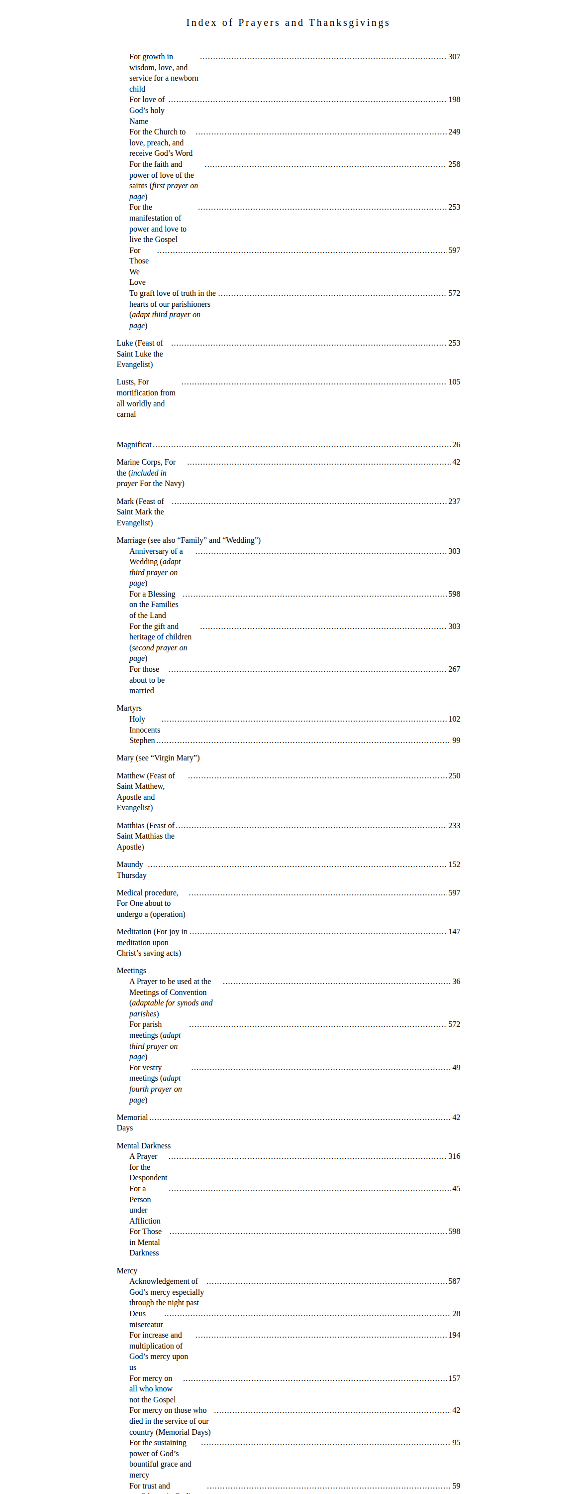Index of Prayers and Thanksgivings
For growth in wisdom, love, and service for a newborn child 307
For love of God’s holy Name 198
For the Church to love, preach, and receive God’s Word 249
For the faith and power of love of the saints (first prayer on page) 258
For the manifestation of power and love to live the Gospel 253
For Those We Love 597
To graft love of truth in the hearts of our parishioners (adapt third prayer on page) 572
Luke (Feast of Saint Luke the Evangelist) 253
Lusts, For mortification from all worldly and carnal 105
Magnificat 26
Marine Corps, For the (included in prayer For the Navy) 42
Mark (Feast of Saint Mark the Evangelist) 237
Marriage (see also “Family” and “Wedding”)
Anniversary of a Wedding (adapt third prayer on page) 303
For a Blessing on the Families of the Land 598
For the gift and heritage of children (second prayer on page) 303
For those about to be married 267
Martyrs
Holy Innocents 102
Stephen 99
Mary (see “Virgin Mary”)
Matthew (Feast of Saint Matthew, Apostle and Evangelist) 250
Matthias (Feast of Saint Matthias the Apostle) 233
Maundy Thursday 152
Medical procedure, For One about to undergo a (operation) 597
Meditation (For joy in meditation upon Christ’s saving acts) 147
Meetings
A Prayer to be used at the Meetings of Convention (adaptable for synods and parishes) 36
For parish meetings (adapt third prayer on page) 572
For vestry meetings (adapt fourth prayer on page) 49
Memorial Days 42
Mental Darkness
A Prayer for the Despondent 316
For a Person under Affliction 45
For Those in Mental Darkness 598
Mercy
Acknowledgement of God’s mercy especially through the night past 587
Deus misereatur 28
For increase and multiplication of God’s mercy upon us 194
For mercy on all who know not the Gospel 157
For mercy on those who died in the service of our country (Memorial Days) 42
For the sustaining power of God’s bountiful grace and mercy 95
For trust and confidence in God’s mercy (prayer at bottom of page) 59
—19—